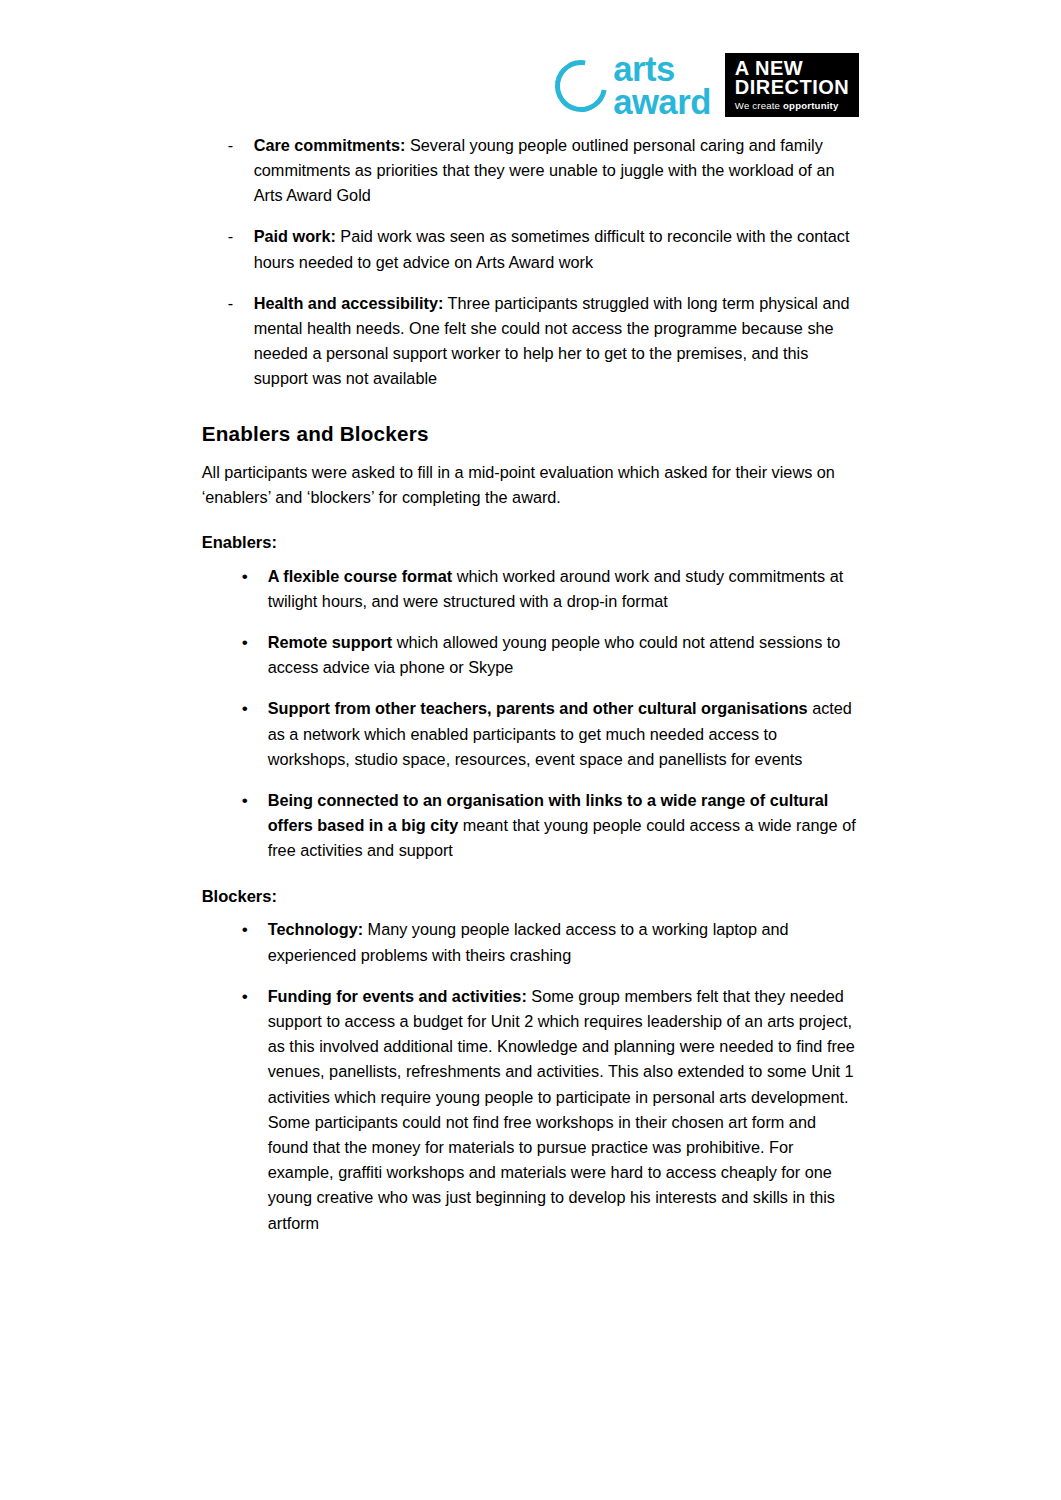arts award
A NEW
DIRECTION
We create opportunity
Care commitments: Several young people outlined personal caring and family commitments as priorities that they were unable to juggle with the workload of an Arts Award Gold
Paid work: Paid work was seen as sometimes difficult to reconcile with the contact hours needed to get advice on Arts Award work
Health and accessibility: Three participants struggled with long term physical and mental health needs. One felt she could not access the programme because she needed a personal support worker to help her to get to the premises, and this support was not available
Enablers and Blockers
All participants were asked to fill in a mid-point evaluation which asked for their views on ‘enablers’ and ‘blockers’ for completing the award.
Enablers:
A flexible course format which worked around work and study commitments at twilight hours, and were structured with a drop-in format
Remote support which allowed young people who could not attend sessions to access advice via phone or Skype
Support from other teachers, parents and other cultural organisations acted as a network which enabled participants to get much needed access to workshops, studio space, resources, event space and panellists for events
Being connected to an organisation with links to a wide range of cultural offers based in a big city meant that young people could access a wide range of free activities and support
Blockers:
Technology: Many young people lacked access to a working laptop and experienced problems with theirs crashing
Funding for events and activities: Some group members felt that they needed support to access a budget for Unit 2 which requires leadership of an arts project, as this involved additional time. Knowledge and planning were needed to find free venues, panellists, refreshments and activities. This also extended to some Unit 1 activities which require young people to participate in personal arts development. Some participants could not find free workshops in their chosen art form and found that the money for materials to pursue practice was prohibitive. For example, graffiti workshops and materials were hard to access cheaply for one young creative who was just beginning to develop his interests and skills in this artform